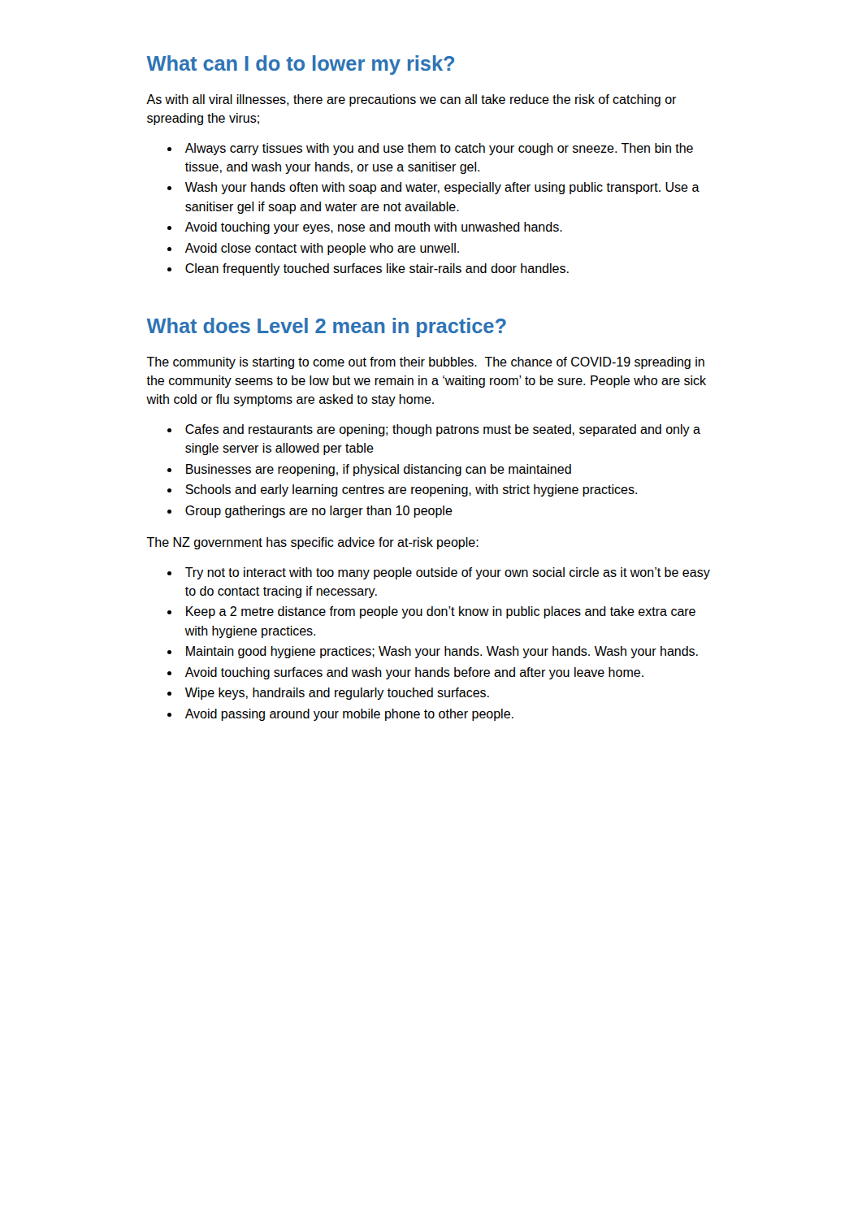What can I do to lower my risk?
As with all viral illnesses, there are precautions we can all take reduce the risk of catching or spreading the virus;
Always carry tissues with you and use them to catch your cough or sneeze. Then bin the tissue, and wash your hands, or use a sanitiser gel.
Wash your hands often with soap and water, especially after using public transport. Use a sanitiser gel if soap and water are not available.
Avoid touching your eyes, nose and mouth with unwashed hands.
Avoid close contact with people who are unwell.
Clean frequently touched surfaces like stair-rails and door handles.
What does Level 2 mean in practice?
The community is starting to come out from their bubbles. The chance of COVID-19 spreading in the community seems to be low but we remain in a ‘waiting room’ to be sure. People who are sick with cold or flu symptoms are asked to stay home.
Cafes and restaurants are opening; though patrons must be seated, separated and only a single server is allowed per table
Businesses are reopening, if physical distancing can be maintained
Schools and early learning centres are reopening, with strict hygiene practices.
Group gatherings are no larger than 10 people
The NZ government has specific advice for at-risk people:
Try not to interact with too many people outside of your own social circle as it won’t be easy to do contact tracing if necessary.
Keep a 2 metre distance from people you don’t know in public places and take extra care with hygiene practices.
Maintain good hygiene practices; Wash your hands. Wash your hands. Wash your hands.
Avoid touching surfaces and wash your hands before and after you leave home.
Wipe keys, handrails and regularly touched surfaces.
Avoid passing around your mobile phone to other people.